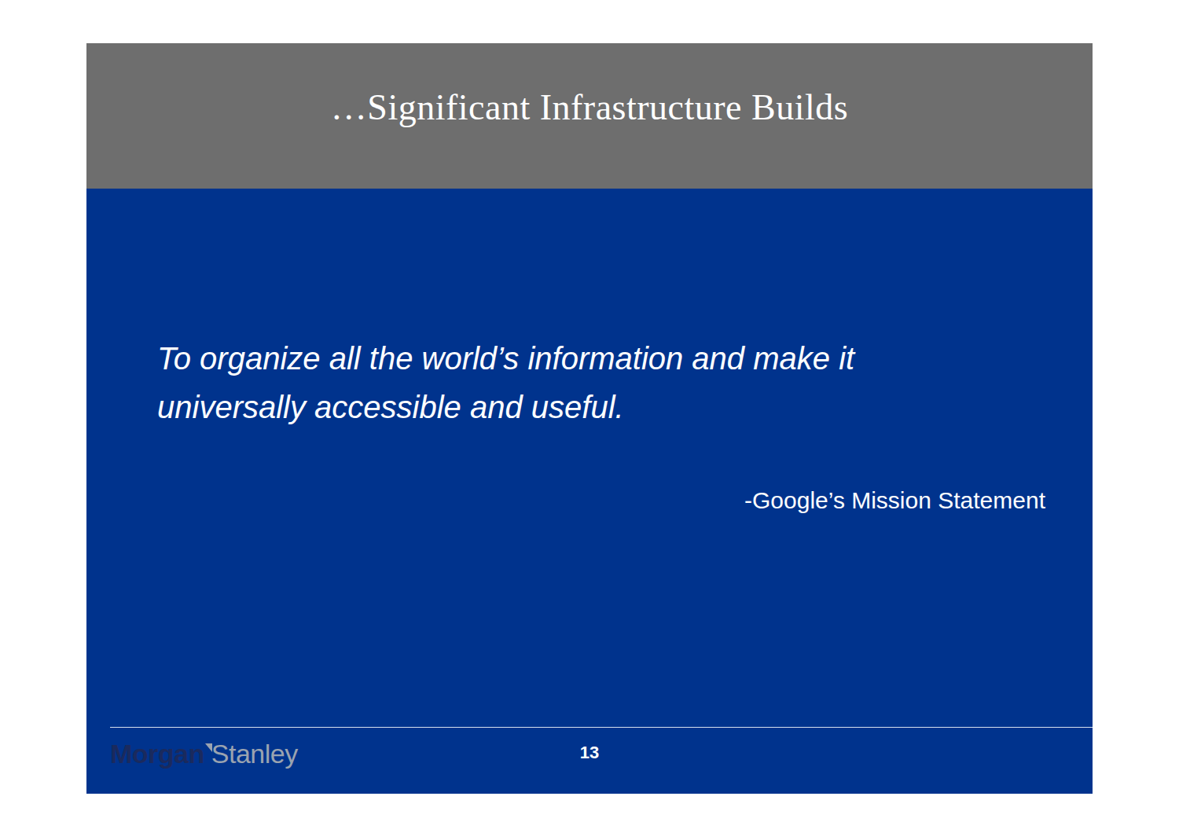…Significant Infrastructure Builds
To organize all the world’s information and make it universally accessible and useful.
-Google’s Mission Statement
13
Morgan Stanley